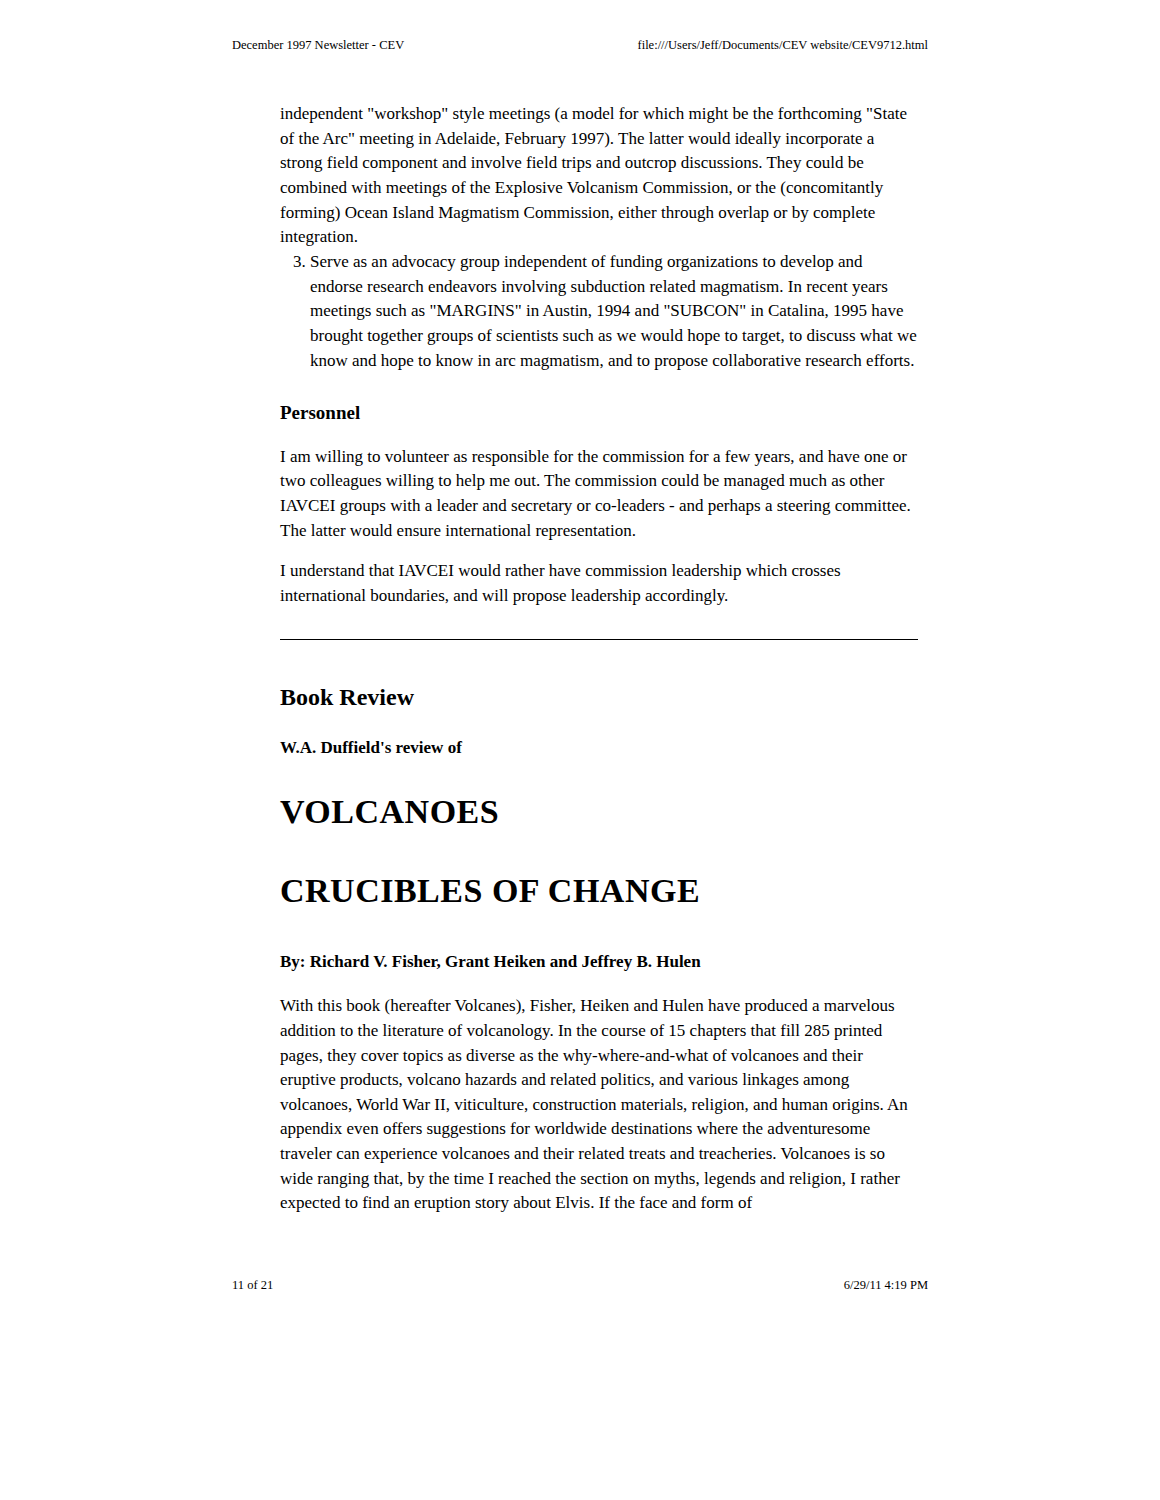December 1997 Newsletter - CEV
file:///Users/Jeff/Documents/CEV website/CEV9712.html
independent "workshop" style meetings (a model for which might be the forthcoming "State of the Arc" meeting in Adelaide, February 1997). The latter would ideally incorporate a strong field component and involve field trips and outcrop discussions. They could be combined with meetings of the Explosive Volcanism Commission, or the (concomitantly forming) Ocean Island Magmatism Commission, either through overlap or by complete integration.
Serve as an advocacy group independent of funding organizations to develop and endorse research endeavors involving subduction related magmatism. In recent years meetings such as "MARGINS" in Austin, 1994 and "SUBCON" in Catalina, 1995 have brought together groups of scientists such as we would hope to target, to discuss what we know and hope to know in arc magmatism, and to propose collaborative research efforts.
Personnel
I am willing to volunteer as responsible for the commission for a few years, and have one or two colleagues willing to help me out. The commission could be managed much as other IAVCEI groups with a leader and secretary or co-leaders - and perhaps a steering committee. The latter would ensure international representation.
I understand that IAVCEI would rather have commission leadership which crosses international boundaries, and will propose leadership accordingly.
Book Review
W.A. Duffield's review of
VOLCANOES
CRUCIBLES OF CHANGE
By: Richard V. Fisher, Grant Heiken and Jeffrey B. Hulen
With this book (hereafter Volcanes), Fisher, Heiken and Hulen have produced a marvelous addition to the literature of volcanology. In the course of 15 chapters that fill 285 printed pages, they cover topics as diverse as the why-where-and-what of volcanoes and their eruptive products, volcano hazards and related politics, and various linkages among volcanoes, World War II, viticulture, construction materials, religion, and human origins. An appendix even offers suggestions for worldwide destinations where the adventuresome traveler can experience volcanoes and their related treats and treacheries. Volcanoes is so wide ranging that, by the time I reached the section on myths, legends and religion, I rather expected to find an eruption story about Elvis. If the face and form of
11 of 21
6/29/11 4:19 PM